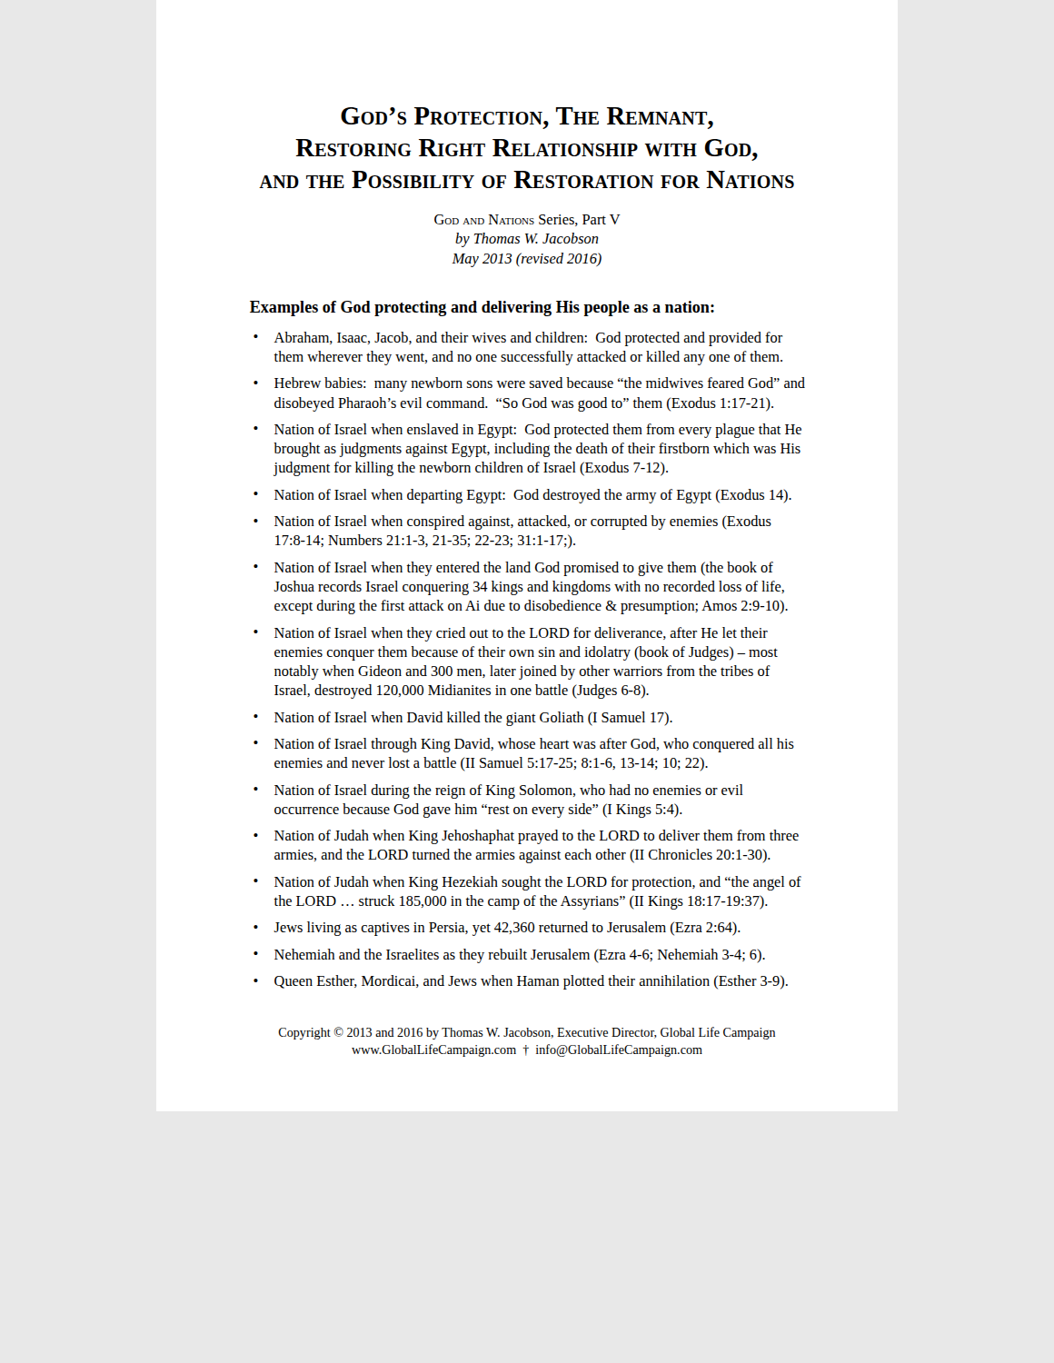God’s Protection, The Remnant,
Restoring Right Relationship with God,
and the Possibility of Restoration for Nations
God and Nations Series, Part V
by Thomas W. Jacobson
May 2013 (revised 2016)
Examples of God protecting and delivering His people as a nation:
Abraham, Isaac, Jacob, and their wives and children: God protected and provided for them wherever they went, and no one successfully attacked or killed any one of them.
Hebrew babies: many newborn sons were saved because “the midwives feared God” and disobeyed Pharaoh’s evil command. “So God was good to” them (Exodus 1:17-21).
Nation of Israel when enslaved in Egypt: God protected them from every plague that He brought as judgments against Egypt, including the death of their firstborn which was His judgment for killing the newborn children of Israel (Exodus 7-12).
Nation of Israel when departing Egypt: God destroyed the army of Egypt (Exodus 14).
Nation of Israel when conspired against, attacked, or corrupted by enemies (Exodus 17:8-14; Numbers 21:1-3, 21-35; 22-23; 31:1-17;).
Nation of Israel when they entered the land God promised to give them (the book of Joshua records Israel conquering 34 kings and kingdoms with no recorded loss of life, except during the first attack on Ai due to disobedience & presumption; Amos 2:9-10).
Nation of Israel when they cried out to the LORD for deliverance, after He let their enemies conquer them because of their own sin and idolatry (book of Judges) – most notably when Gideon and 300 men, later joined by other warriors from the tribes of Israel, destroyed 120,000 Midianites in one battle (Judges 6-8).
Nation of Israel when David killed the giant Goliath (I Samuel 17).
Nation of Israel through King David, whose heart was after God, who conquered all his enemies and never lost a battle (II Samuel 5:17-25; 8:1-6, 13-14; 10; 22).
Nation of Israel during the reign of King Solomon, who had no enemies or evil occurrence because God gave him “rest on every side” (I Kings 5:4).
Nation of Judah when King Jehoshaphat prayed to the LORD to deliver them from three armies, and the LORD turned the armies against each other (II Chronicles 20:1-30).
Nation of Judah when King Hezekiah sought the LORD for protection, and “the angel of the LORD … struck 185,000 in the camp of the Assyrians” (II Kings 18:17-19:37).
Jews living as captives in Persia, yet 42,360 returned to Jerusalem (Ezra 2:64).
Nehemiah and the Israelites as they rebuilt Jerusalem (Ezra 4-6; Nehemiah 3-4; 6).
Queen Esther, Mordicai, and Jews when Haman plotted their annihilation (Esther 3-9).
Copyright © 2013 and 2016 by Thomas W. Jacobson, Executive Director, Global Life Campaign
www.GlobalLifeCampaign.com † info@GlobalLifeCampaign.com